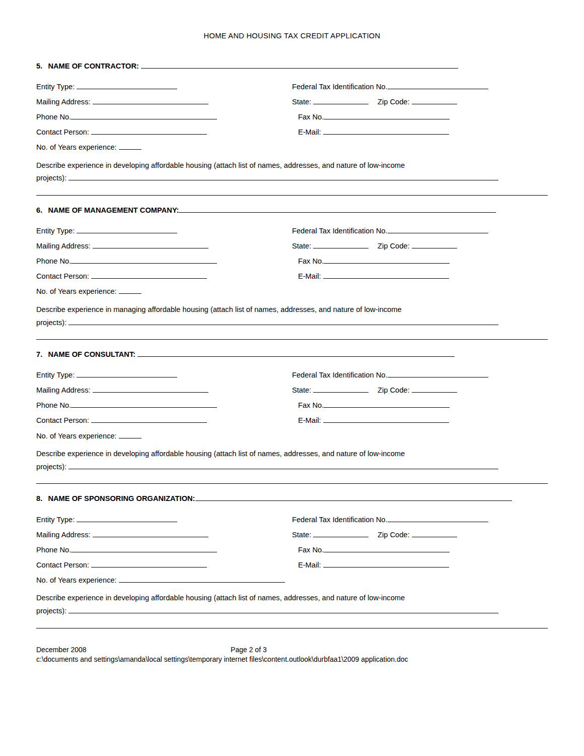HOME AND HOUSING TAX CREDIT APPLICATION
5. NAME OF CONTRACTOR:
Entity Type:
Federal Tax Identification No.
Mailing Address:
State: Zip Code:
Phone No.
Fax No.
Contact Person:
E-Mail:
No. of Years experience:
Describe experience in developing affordable housing (attach list of names, addresses, and nature of low-income projects):
6. NAME OF MANAGEMENT COMPANY:
Entity Type:
Federal Tax Identification No.
Mailing Address:
State: Zip Code:
Phone No.
Fax No.
Contact Person:
E-Mail:
No. of Years experience:
Describe experience in managing affordable housing (attach list of names, addresses, and nature of low-income projects):
7. NAME OF CONSULTANT:
Entity Type:
Federal Tax Identification No.
Mailing Address:
State: Zip Code:
Phone No.
Fax No.
Contact Person:
E-Mail:
No. of Years experience:
Describe experience in developing affordable housing (attach list of names, addresses, and nature of low-income projects):
8. NAME OF SPONSORING ORGANIZATION:
Entity Type:
Federal Tax Identification No.
Mailing Address:
State: Zip Code:
Phone No.
Fax No.
Contact Person:
E-Mail:
No. of Years experience:
Describe experience in developing affordable housing (attach list of names, addresses, and nature of low-income projects):
December 2008
Page 2 of 3
c:\documents and settings\amanda\local settings\temporary internet files\content.outlook\durbfaa1\2009 application.doc